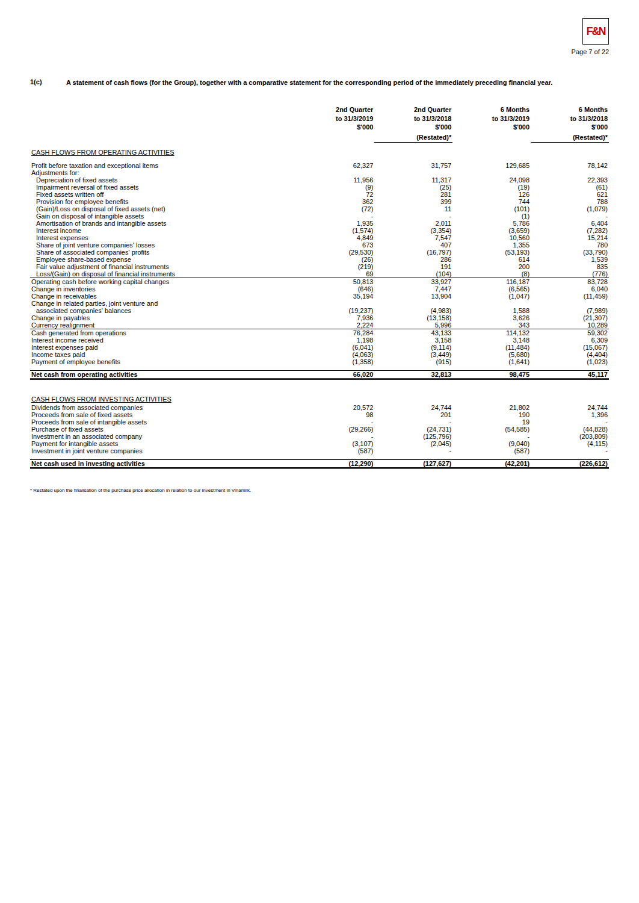F&N
Page 7 of 22
1(c)
A statement of cash flows (for the Group), together with a comparative statement for the corresponding period of the immediately preceding financial year.
| | 2nd Quarter to 31/3/2019 $'000 | 2nd Quarter to 31/3/2018 $'000 | 6 Months to 31/3/2019 $'000 | 6 Months to 31/3/2018 $'000 |
| --- | --- | --- | --- | --- |
| | | (Restated)* | | (Restated)* |
| CASH FLOWS FROM OPERATING ACTIVITIES | | | | |
| Profit before taxation and exceptional items | 62,327 | 31,757 | 129,685 | 78,142 |
| Adjustments for: | | | | |
| Depreciation of fixed assets | 11,956 | 11,317 | 24,098 | 22,393 |
| Impairment reversal of fixed assets | (9) | (25) | (19) | (61) |
| Fixed assets written off | 72 | 281 | 126 | 621 |
| Provision for employee benefits | 362 | 399 | 744 | 788 |
| (Gain)/Loss on disposal of fixed assets (net) | (72) | 11 | (101) | (1,079) |
| Gain on disposal of intangible assets | - | - | (1) | - |
| Amortisation of brands and intangible assets | 1,935 | 2,011 | 5,786 | 6,404 |
| Interest income | (1,574) | (3,354) | (3,659) | (7,282) |
| Interest expenses | 4,849 | 7,547 | 10,560 | 15,214 |
| Share of joint venture companies' losses | 673 | 407 | 1,355 | 780 |
| Share of associated companies' profits | (29,530) | (16,797) | (53,193) | (33,790) |
| Employee share-based expense | (26) | 286 | 614 | 1,539 |
| Fair value adjustment of financial instruments | (219) | 191 | 200 | 835 |
| Loss/(Gain) on disposal of financial instruments | 69 | (104) | (8) | (776) |
| Operating cash before working capital changes | 50,813 | 33,927 | 116,187 | 83,728 |
| Change in inventories | (646) | 7,447 | (6,565) | 6,040 |
| Change in receivables | 35,194 | 13,904 | (1,047) | (11,459) |
| Change in related parties, joint venture and | | | | |
| associated companies' balances | (19,237) | (4,983) | 1,588 | (7,989) |
| Change in payables | 7,936 | (13,158) | 3,626 | (21,307) |
| Currency realignment | 2,224 | 5,996 | 343 | 10,289 |
| Cash generated from operations | 76,284 | 43,133 | 114,132 | 59,302 |
| Interest income received | 1,198 | 3,158 | 3,148 | 6,309 |
| Interest expenses paid | (6,041) | (9,114) | (11,484) | (15,067) |
| Income taxes paid | (4,063) | (3,449) | (5,680) | (4,404) |
| Payment of employee benefits | (1,358) | (915) | (1,641) | (1,023) |
| Net cash from operating activities | 66,020 | 32,813 | 98,475 | 45,117 |
| CASH FLOWS FROM INVESTING ACTIVITIES | | | | |
| Dividends from associated companies | 20,572 | 24,744 | 21,802 | 24,744 |
| Proceeds from sale of fixed assets | 98 | 201 | 190 | 1,396 |
| Proceeds from sale of intangible assets | - | - | 19 | - |
| Purchase of fixed assets | (29,266) | (24,731) | (54,585) | (44,828) |
| Investment in an associated company | - | (125,796) | - | (203,809) |
| Payment for intangible assets | (3,107) | (2,045) | (9,040) | (4,115) |
| Investment in joint venture companies | (587) | - | (587) | - |
| Net cash used in investing activities | (12,290) | (127,627) | (42,201) | (226,612) |
* Restated upon the finalisation of the purchase price allocation in relation to our investment in Vinamilk.